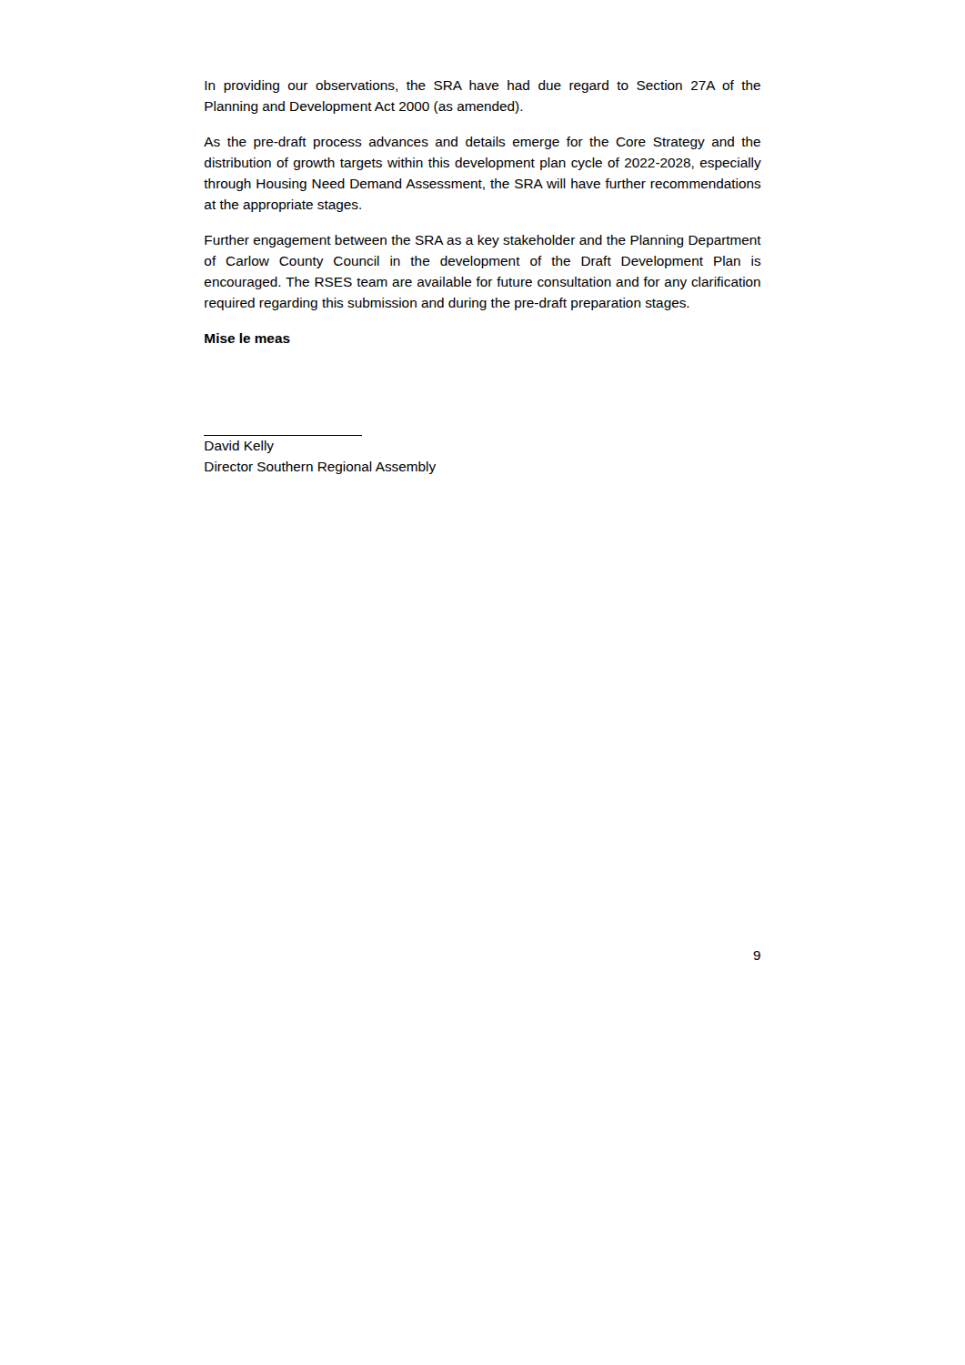In providing our observations, the SRA have had due regard to Section 27A of the Planning and Development Act 2000 (as amended).
As the pre-draft process advances and details emerge for the Core Strategy and the distribution of growth targets within this development plan cycle of 2022-2028, especially through Housing Need Demand Assessment, the SRA will have further recommendations at the appropriate stages.
Further engagement between the SRA as a key stakeholder and the Planning Department of Carlow County Council in the development of the Draft Development Plan is encouraged. The RSES team are available for future consultation and for any clarification required regarding this submission and during the pre-draft preparation stages.
Mise le meas
David Kelly
Director Southern Regional Assembly
9